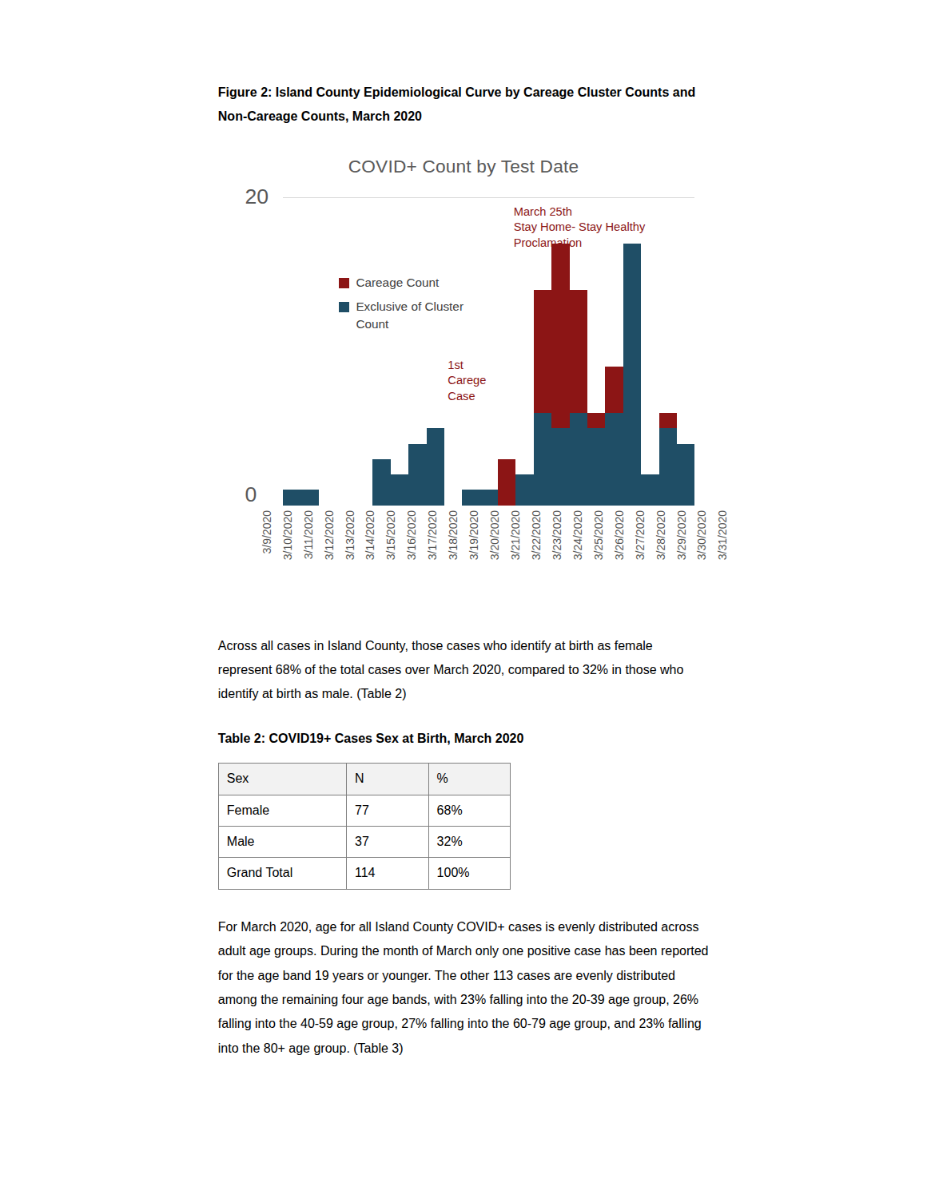Figure 2: Island County Epidemiological Curve by Careage Cluster Counts and Non-Careage Counts, March 2020
COVID+ Count by Test Date
20
0
Careage Count
Exclusive of Cluster Count
March 25th
Stay Home- Stay Healthy Proclamation
1st
Carege
Case
3/9/2020
3/10/2020
3/11/2020
3/12/2020
3/13/2020
3/14/2020
3/15/2020
3/16/2020
3/17/2020
3/18/2020
3/19/2020
3/20/2020
3/21/2020
3/22/2020
3/23/2020
3/24/2020
3/25/2020
3/26/2020
3/27/2020
3/28/2020
3/29/2020
3/30/2020
3/31/2020
Across all cases in Island County, those cases who identify at birth as female represent 68% of the total cases over March 2020, compared to 32% in those who identify at birth as male. (Table 2)
Table 2: COVID19+ Cases Sex at Birth, March 2020
| Sex | N | % |
| --- | --- | --- |
| Female | 77 | 68% |
| Male | 37 | 32% |
| Grand Total | 114 | 100% |
For March 2020, age for all Island County COVID+ cases is evenly distributed across adult age groups. During the month of March only one positive case has been reported for the age band 19 years or younger. The other 113 cases are evenly distributed among the remaining four age bands, with 23% falling into the 20-39 age group, 26% falling into the 40-59 age group, 27% falling into the 60-79 age group, and 23% falling into the 80+ age group. (Table 3)